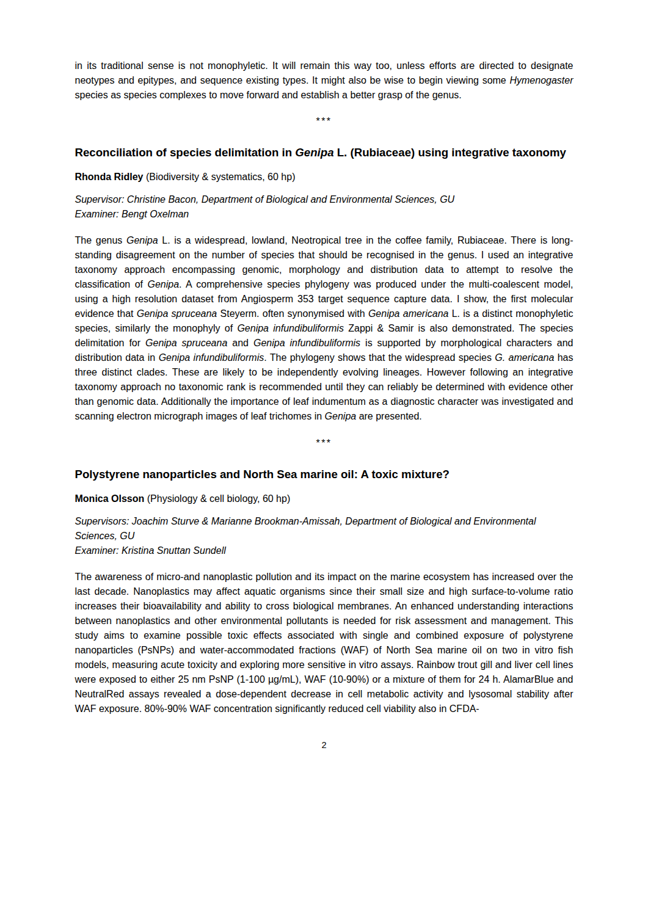in its traditional sense is not monophyletic. It will remain this way too, unless efforts are directed to designate neotypes and epitypes, and sequence existing types. It might also be wise to begin viewing some Hymenogaster species as species complexes to move forward and establish a better grasp of the genus.
***
Reconciliation of species delimitation in Genipa L. (Rubiaceae) using integrative taxonomy
Rhonda Ridley (Biodiversity & systematics, 60 hp)
Supervisor: Christine Bacon, Department of Biological and Environmental Sciences, GU
Examiner: Bengt Oxelman
The genus Genipa L. is a widespread, lowland, Neotropical tree in the coffee family, Rubiaceae. There is long-standing disagreement on the number of species that should be recognised in the genus. I used an integrative taxonomy approach encompassing genomic, morphology and distribution data to attempt to resolve the classification of Genipa. A comprehensive species phylogeny was produced under the multi-coalescent model, using a high resolution dataset from Angiosperm 353 target sequence capture data. I show, the first molecular evidence that Genipa spruceana Steyerm. often synonymised with Genipa americana L. is a distinct monophyletic species, similarly the monophyly of Genipa infundibuliformis Zappi & Samir is also demonstrated. The species delimitation for Genipa spruceana and Genipa infundibuliformis is supported by morphological characters and distribution data in Genipa infundibuliformis. The phylogeny shows that the widespread species G. americana has three distinct clades. These are likely to be independently evolving lineages. However following an integrative taxonomy approach no taxonomic rank is recommended until they can reliably be determined with evidence other than genomic data. Additionally the importance of leaf indumentum as a diagnostic character was investigated and scanning electron micrograph images of leaf trichomes in Genipa are presented.
***
Polystyrene nanoparticles and North Sea marine oil: A toxic mixture?
Monica Olsson (Physiology & cell biology, 60 hp)
Supervisors: Joachim Sturve & Marianne Brookman-Amissah, Department of Biological and Environmental Sciences, GU
Examiner: Kristina Snuttan Sundell
The awareness of micro-and nanoplastic pollution and its impact on the marine ecosystem has increased over the last decade. Nanoplastics may affect aquatic organisms since their small size and high surface-to-volume ratio increases their bioavailability and ability to cross biological membranes. An enhanced understanding interactions between nanoplastics and other environmental pollutants is needed for risk assessment and management. This study aims to examine possible toxic effects associated with single and combined exposure of polystyrene nanoparticles (PsNPs) and water-accommodated fractions (WAF) of North Sea marine oil on two in vitro fish models, measuring acute toxicity and exploring more sensitive in vitro assays. Rainbow trout gill and liver cell lines were exposed to either 25 nm PsNP (1-100 µg/mL), WAF (10-90%) or a mixture of them for 24 h. AlamarBlue and NeutralRed assays revealed a dose-dependent decrease in cell metabolic activity and lysosomal stability after WAF exposure. 80%-90% WAF concentration significantly reduced cell viability also in CFDA-
2